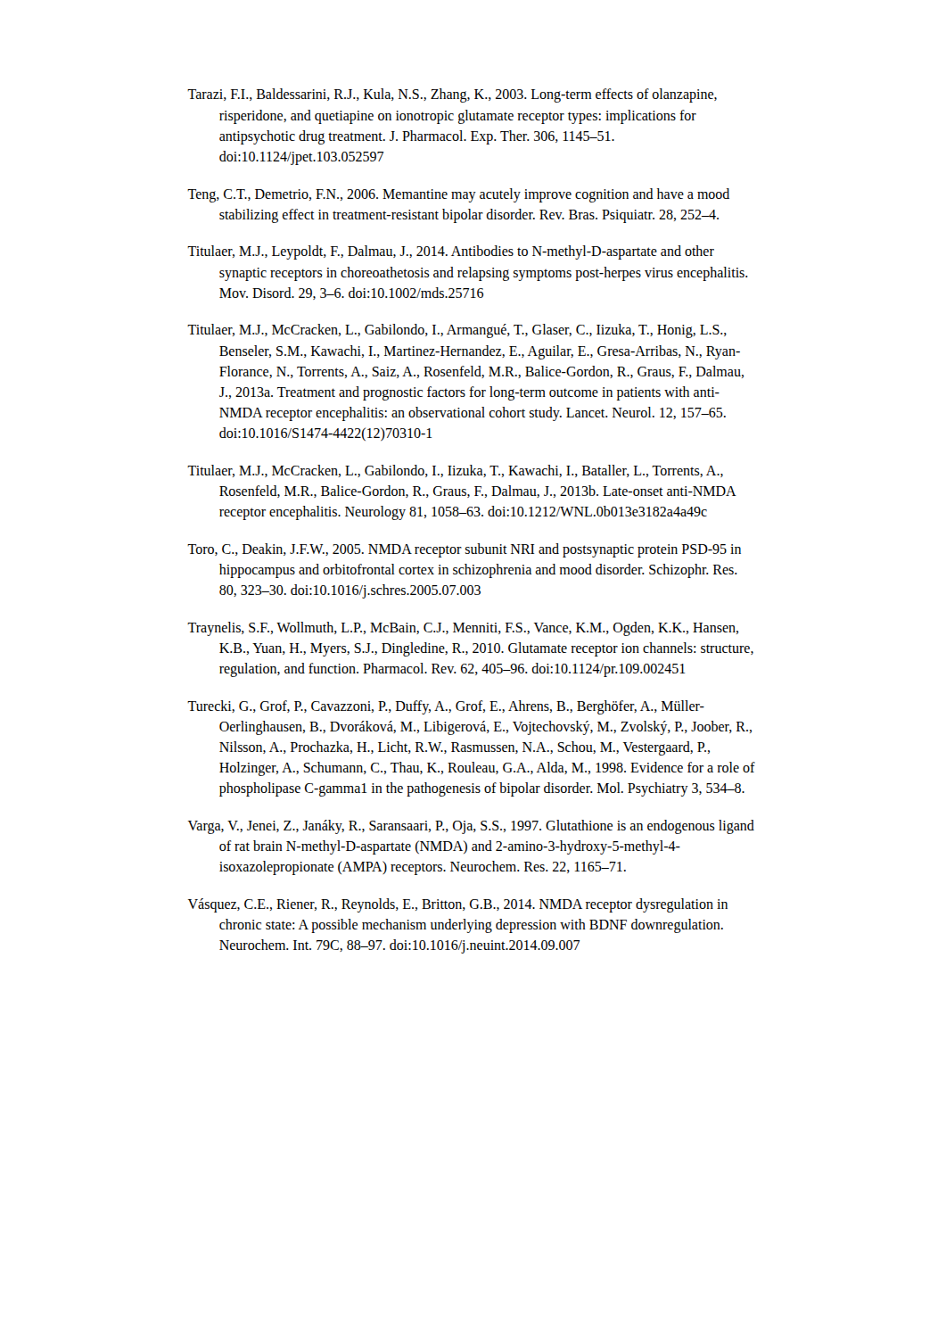Tarazi, F.I., Baldessarini, R.J., Kula, N.S., Zhang, K., 2003. Long-term effects of olanzapine, risperidone, and quetiapine on ionotropic glutamate receptor types: implications for antipsychotic drug treatment. J. Pharmacol. Exp. Ther. 306, 1145–51. doi:10.1124/jpet.103.052597
Teng, C.T., Demetrio, F.N., 2006. Memantine may acutely improve cognition and have a mood stabilizing effect in treatment-resistant bipolar disorder. Rev. Bras. Psiquiatr. 28, 252–4.
Titulaer, M.J., Leypoldt, F., Dalmau, J., 2014. Antibodies to N-methyl-D-aspartate and other synaptic receptors in choreoathetosis and relapsing symptoms post-herpes virus encephalitis. Mov. Disord. 29, 3–6. doi:10.1002/mds.25716
Titulaer, M.J., McCracken, L., Gabilondo, I., Armangué, T., Glaser, C., Iizuka, T., Honig, L.S., Benseler, S.M., Kawachi, I., Martinez-Hernandez, E., Aguilar, E., Gresa-Arribas, N., Ryan-Florance, N., Torrents, A., Saiz, A., Rosenfeld, M.R., Balice-Gordon, R., Graus, F., Dalmau, J., 2013a. Treatment and prognostic factors for long-term outcome in patients with anti-NMDA receptor encephalitis: an observational cohort study. Lancet. Neurol. 12, 157–65. doi:10.1016/S1474-4422(12)70310-1
Titulaer, M.J., McCracken, L., Gabilondo, I., Iizuka, T., Kawachi, I., Bataller, L., Torrents, A., Rosenfeld, M.R., Balice-Gordon, R., Graus, F., Dalmau, J., 2013b. Late-onset anti-NMDA receptor encephalitis. Neurology 81, 1058–63. doi:10.1212/WNL.0b013e3182a4a49c
Toro, C., Deakin, J.F.W., 2005. NMDA receptor subunit NRI and postsynaptic protein PSD-95 in hippocampus and orbitofrontal cortex in schizophrenia and mood disorder. Schizophr. Res. 80, 323–30. doi:10.1016/j.schres.2005.07.003
Traynelis, S.F., Wollmuth, L.P., McBain, C.J., Menniti, F.S., Vance, K.M., Ogden, K.K., Hansen, K.B., Yuan, H., Myers, S.J., Dingledine, R., 2010. Glutamate receptor ion channels: structure, regulation, and function. Pharmacol. Rev. 62, 405–96. doi:10.1124/pr.109.002451
Turecki, G., Grof, P., Cavazzoni, P., Duffy, A., Grof, E., Ahrens, B., Berghöfer, A., Müller-Oerlinghausen, B., Dvoráková, M., Libigerová, E., Vojtechovský, M., Zvolský, P., Joober, R., Nilsson, A., Prochazka, H., Licht, R.W., Rasmussen, N.A., Schou, M., Vestergaard, P., Holzinger, A., Schumann, C., Thau, K., Rouleau, G.A., Alda, M., 1998. Evidence for a role of phospholipase C-gamma1 in the pathogenesis of bipolar disorder. Mol. Psychiatry 3, 534–8.
Varga, V., Jenei, Z., Janáky, R., Saransaari, P., Oja, S.S., 1997. Glutathione is an endogenous ligand of rat brain N-methyl-D-aspartate (NMDA) and 2-amino-3-hydroxy-5-methyl-4-isoxazolepropionate (AMPA) receptors. Neurochem. Res. 22, 1165–71.
Vásquez, C.E., Riener, R., Reynolds, E., Britton, G.B., 2014. NMDA receptor dysregulation in chronic state: A possible mechanism underlying depression with BDNF downregulation. Neurochem. Int. 79C, 88–97. doi:10.1016/j.neuint.2014.09.007